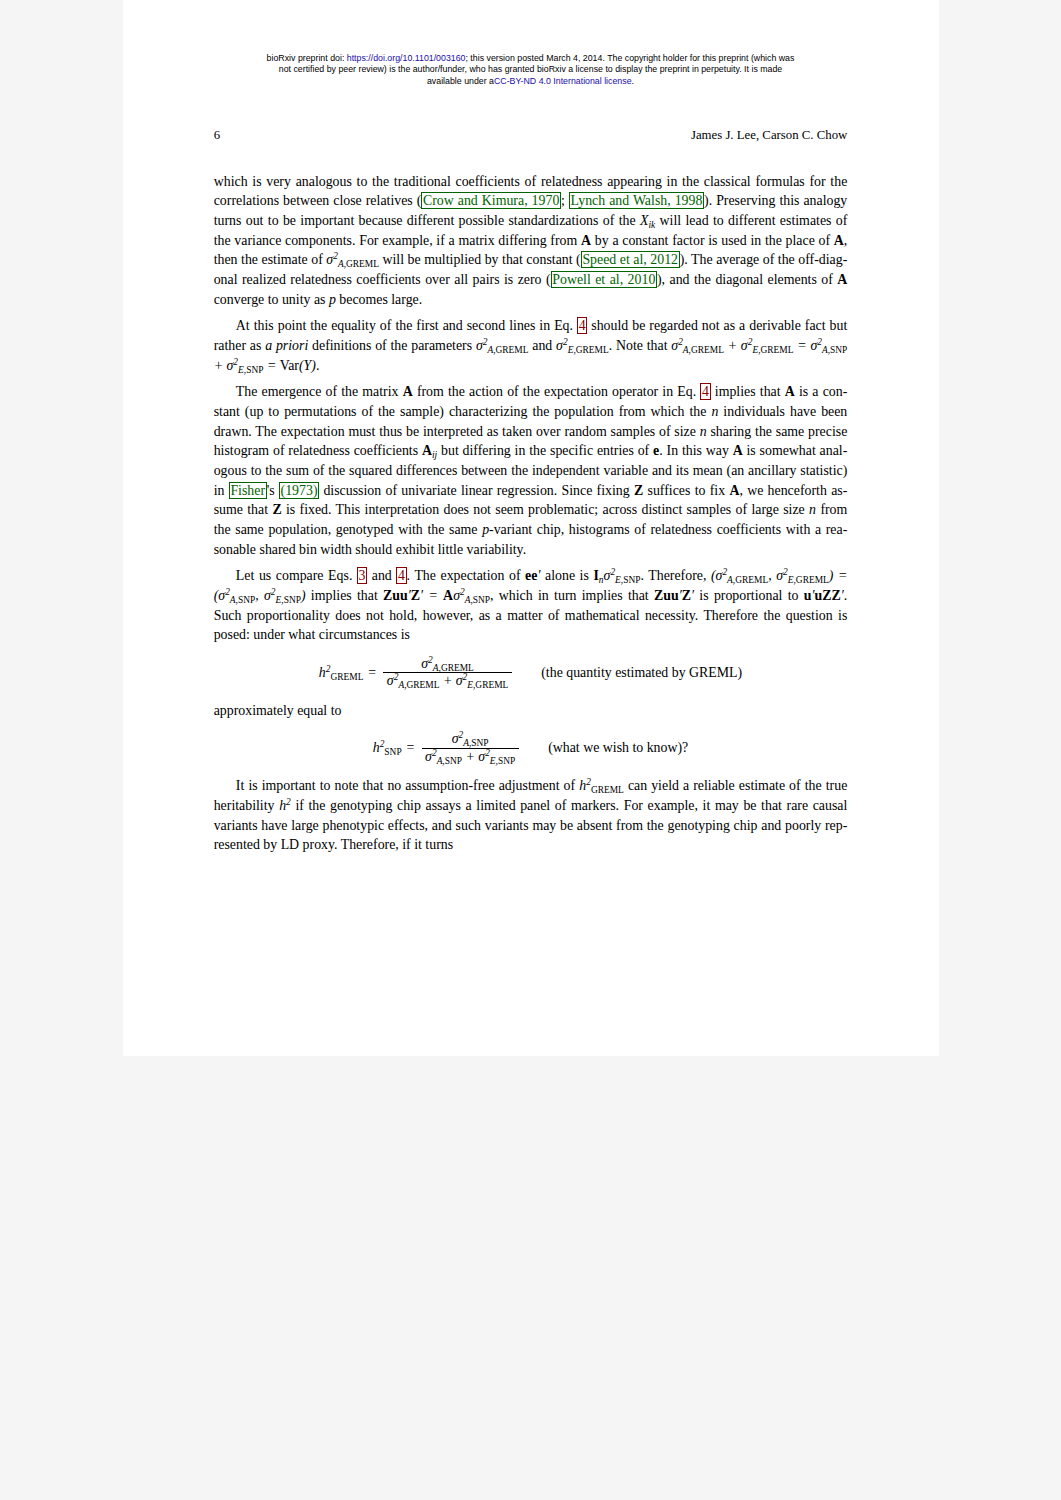bioRxiv preprint doi: https://doi.org/10.1101/003160; this version posted March 4, 2014. The copyright holder for this preprint (which was
not certified by peer review) is the author/funder, who has granted bioRxiv a license to display the preprint in perpetuity. It is made
available under aCC-BY-ND 4.0 International license.
6 James J. Lee, Carson C. Chow
which is very analogous to the traditional coefficients of relatedness appearing in the classical formulas for the correlations between close relatives (Crow and Kimura, 1970; Lynch and Walsh, 1998). Preserving this analogy turns out to be important because different possible standardizations of the Xik will lead to different estimates of the variance components. For example, if a matrix differing from A by a constant factor is used in the place of A, then the estimate of σ2A,GREML will be multiplied by that constant (Speed et al, 2012). The average of the off-diagonal realized relatedness coefficients over all pairs is zero (Powell et al, 2010), and the diagonal elements of A converge to unity as p becomes large.
At this point the equality of the first and second lines in Eq. 4 should be regarded not as a derivable fact but rather as a priori definitions of the parameters σ2A,GREML and σ2E,GREML. Note that σ2A,GREML + σ2E,GREML = σ2A,SNP + σ2E,SNP = Var(Y).
The emergence of the matrix A from the action of the expectation operator in Eq. 4 implies that A is a constant (up to permutations of the sample) characterizing the population from which the n individuals have been drawn. The expectation must thus be interpreted as taken over random samples of size n sharing the same precise histogram of relatedness coefficients Aij but differing in the specific entries of e. In this way A is somewhat analogous to the sum of the squared differences between the independent variable and its mean (an ancillary statistic) in Fisher's (1973) discussion of univariate linear regression. Since fixing Z suffices to fix A, we henceforth assume that Z is fixed. This interpretation does not seem problematic; across distinct samples of large size n from the same population, genotyped with the same p-variant chip, histograms of relatedness coefficients with a reasonable shared bin width should exhibit little variability.
Let us compare Eqs. 3 and 4. The expectation of ee′ alone is Inσ2E,SNP. Therefore, (σ2A,GREML, σ2E,GREML) = (σ2A,SNP, σ2E,SNP) implies that Zuu′Z′ = Aσ2A,SNP, which in turn implies that Zuu′Z′ is proportional to u′uZZ′. Such proportionality does not hold, however, as a matter of mathematical necessity. Therefore the question is posed: under what circumstances is
h2GREML = σ2A,GREML σ2A,GREML + σ2E,GREML (the quantity estimated by GREML)
approximately equal to
h2SNP = σ2A,SNP σ2A,SNP + σ2E,SNP (what we wish to know)?
It is important to note that no assumption-free adjustment of h2GREML can yield a reliable estimate of the true heritability h2 if the genotyping chip assays a limited panel of markers. For example, it may be that rare causal variants have large phenotypic effects, and such variants may be absent from the genotyping chip and poorly represented by LD proxy. Therefore, if it turns